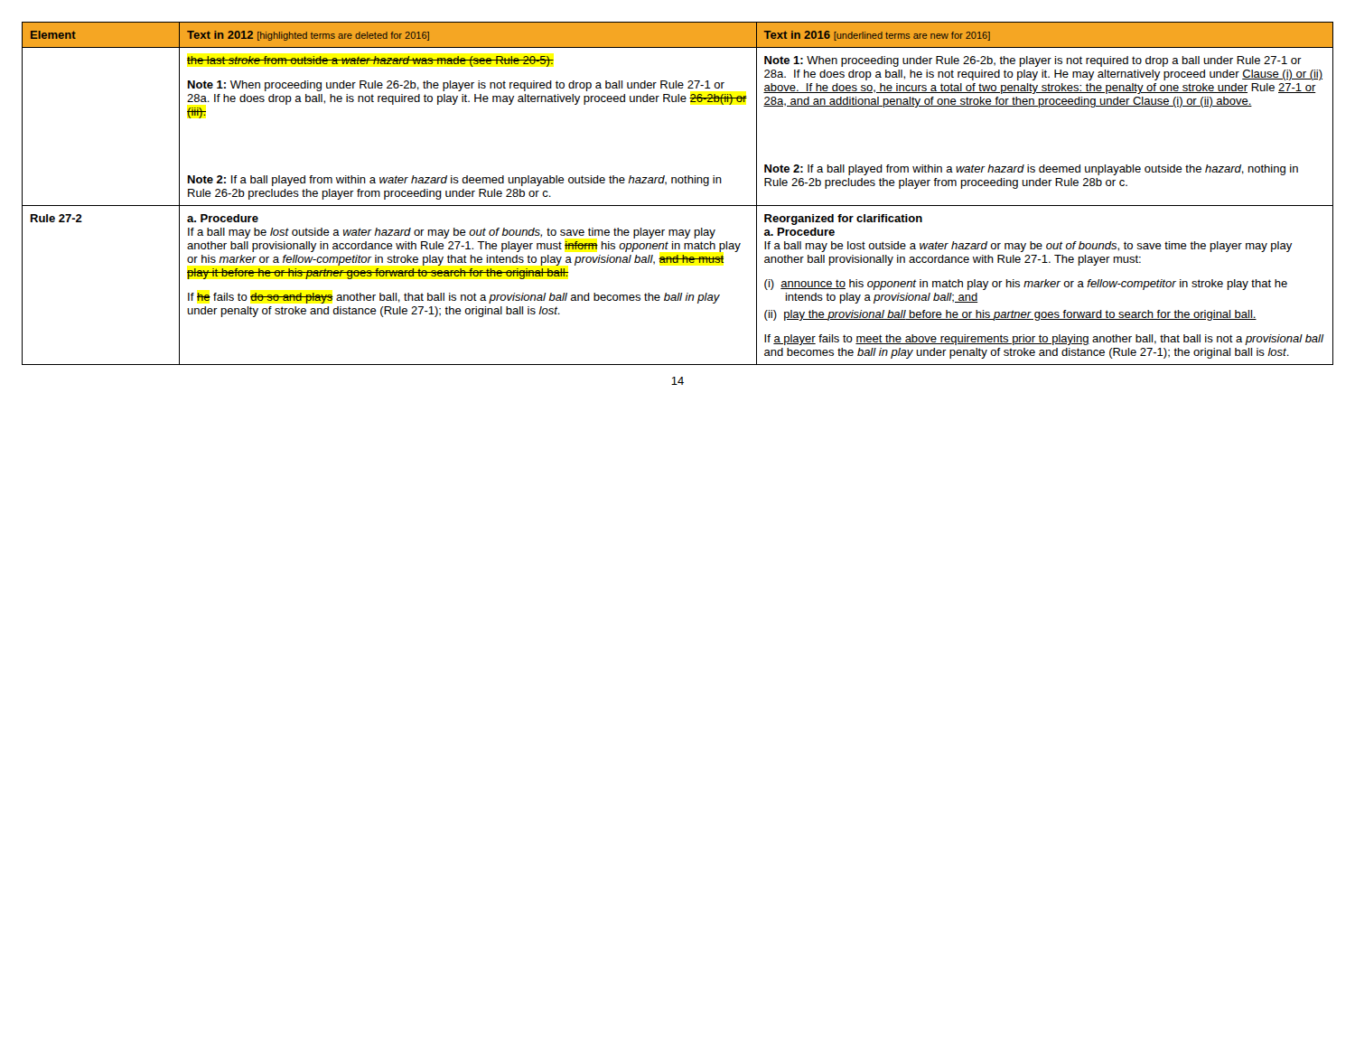| Element | Text in 2012 [highlighted terms are deleted for 2016] | Text in 2016 [underlined terms are new for 2016] |
| --- | --- | --- |
| | the last stroke from outside a water hazard was made (see Rule 20-5). Note 1: When proceeding under Rule 26-2b, the player is not required to drop a ball under Rule 27-1 or 28a. If he does drop a ball, he is not required to play it. He may alternatively proceed under Rule 26-2b(ii) or (iii). Note 2: If a ball played from within a water hazard is deemed unplayable outside the hazard , nothing in Rule 26-2b precludes the player from proceeding under Rule 28b or c. | Note 1: When proceeding under Rule 26-2b, the player is not required to drop a ball under Rule 27-1 or 28a. If he does drop a ball, he is not required to play it. He may alternatively proceed under Clause (i) or (ii) above. If he does so, he incurs a total of two penalty strokes: the penalty of one stroke under Rule 27-1 or 28a, and an additional penalty of one stroke for then proceeding under Clause (i) or (ii) above. Note 2: If a ball played from within a water hazard is deemed unplayable outside the hazard , nothing in Rule 26-2b precludes the player from proceeding under Rule 28b or c. |
| Rule 27-2 | a. Procedure If a ball may be lost outside a water hazard or may be out of bounds, to save time the player may play another ball provisionally in accordance with Rule 27-1. The player must inform his opponent in match play or his marker or a fellow-competitor in stroke play that he intends to play a provisional ball , and he must play it before he or his partner goes forward to search for the original ball. If he fails to do so and plays another ball, that ball is not a provisional ball and becomes the ball in play under penalty of stroke and distance (Rule 27-1); the original ball is lost . | Reorganized for clarification a. Procedure If a ball may be lost outside a water hazard or may be out of bounds , to save time the player may play another ball provisionally in accordance with Rule 27-1. The player must: (i) announce to his opponent in match play or his marker or a fellow-competitor in stroke play that he intends to play a provisional ball ; and (ii) play the provisional ball before he or his partner goes forward to search for the original ball. If a player fails to meet the above requirements prior to playing another ball, that ball is not a provisional ball and becomes the ball in play under penalty of stroke and distance (Rule 27-1); the original ball is lost . |
14